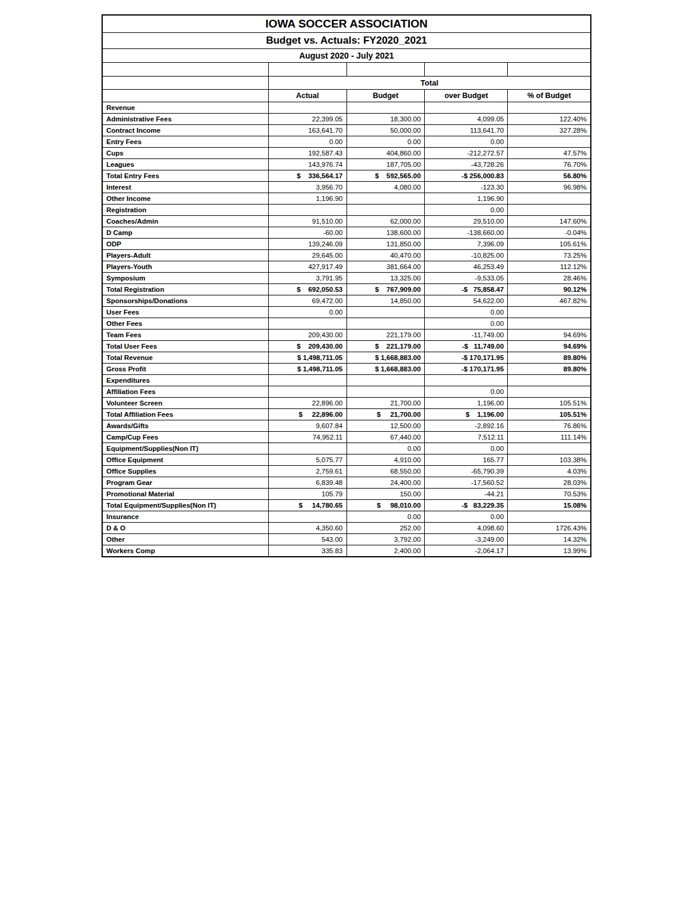| IOWA SOCCER ASSOCIATION |
| Budget vs. Actuals: FY2020_2021 |
| August 2020 - July 2021 |
| | Total |
| | Actual | Budget | over Budget | % of Budget |
| Revenue | | | | |
| Administrative Fees | 22,399.05 | 18,300.00 | 4,099.05 | 122.40% |
| Contract Income | 163,641.70 | 50,000.00 | 113,641.70 | 327.28% |
| Entry Fees | 0.00 | 0.00 | 0.00 | |
| Cups | 192,587.43 | 404,860.00 | -212,272.57 | 47.57% |
| Leagues | 143,976.74 | 187,705.00 | -43,728.26 | 76.70% |
| Total Entry Fees | $ 336,564.17 | $ 592,565.00 | -$ 256,000.83 | 56.80% |
| Interest | 3,956.70 | 4,080.00 | -123.30 | 96.98% |
| Other Income | 1,196.90 | | 1,196.90 | |
| Registration | | | 0.00 | |
| Coaches/Admin | 91,510.00 | 62,000.00 | 29,510.00 | 147.60% |
| D Camp | -60.00 | 138,600.00 | -138,660.00 | -0.04% |
| ODP | 139,246.09 | 131,850.00 | 7,396.09 | 105.61% |
| Players-Adult | 29,645.00 | 40,470.00 | -10,825.00 | 73.25% |
| Players-Youth | 427,917.49 | 381,664.00 | 46,253.49 | 112.12% |
| Symposium | 3,791.95 | 13,325.00 | -9,533.05 | 28.46% |
| Total Registration | $ 692,050.53 | $ 767,909.00 | -$ 75,858.47 | 90.12% |
| Sponsorships/Donations | 69,472.00 | 14,850.00 | 54,622.00 | 467.82% |
| User Fees | 0.00 | | 0.00 | |
| Other Fees | | | 0.00 | |
| Team Fees | 209,430.00 | 221,179.00 | -11,749.00 | 94.69% |
| Total User Fees | $ 209,430.00 | $ 221,179.00 | -$ 11,749.00 | 94.69% |
| Total Revenue | $ 1,498,711.05 | $ 1,668,883.00 | -$ 170,171.95 | 89.80% |
| Gross Profit | $ 1,498,711.05 | $ 1,668,883.00 | -$ 170,171.95 | 89.80% |
| Expenditures | | | | |
| Affiliation Fees | | | 0.00 | |
| Volunteer Screen | 22,896.00 | 21,700.00 | 1,196.00 | 105.51% |
| Total Affiliation Fees | $ 22,896.00 | $ 21,700.00 | $ 1,196.00 | 105.51% |
| Awards/Gifts | 9,607.84 | 12,500.00 | -2,892.16 | 76.86% |
| Camp/Cup Fees | 74,952.11 | 67,440.00 | 7,512.11 | 111.14% |
| Equipment/Supplies(Non IT) | | 0.00 | 0.00 | |
| Office Equipment | 5,075.77 | 4,910.00 | 165.77 | 103.38% |
| Office Supplies | 2,759.61 | 68,550.00 | -65,790.39 | 4.03% |
| Program Gear | 6,839.48 | 24,400.00 | -17,560.52 | 28.03% |
| Promotional Material | 105.79 | 150.00 | -44.21 | 70.53% |
| Total Equipment/Supplies(Non IT) | $ 14,780.65 | $ 98,010.00 | -$ 83,229.35 | 15.08% |
| Insurance | | 0.00 | 0.00 | |
| D & O | 4,350.60 | 252.00 | 4,098.60 | 1726.43% |
| Other | 543.00 | 3,792.00 | -3,249.00 | 14.32% |
| Workers Comp | 335.83 | 2,400.00 | -2,064.17 | 13.99% |